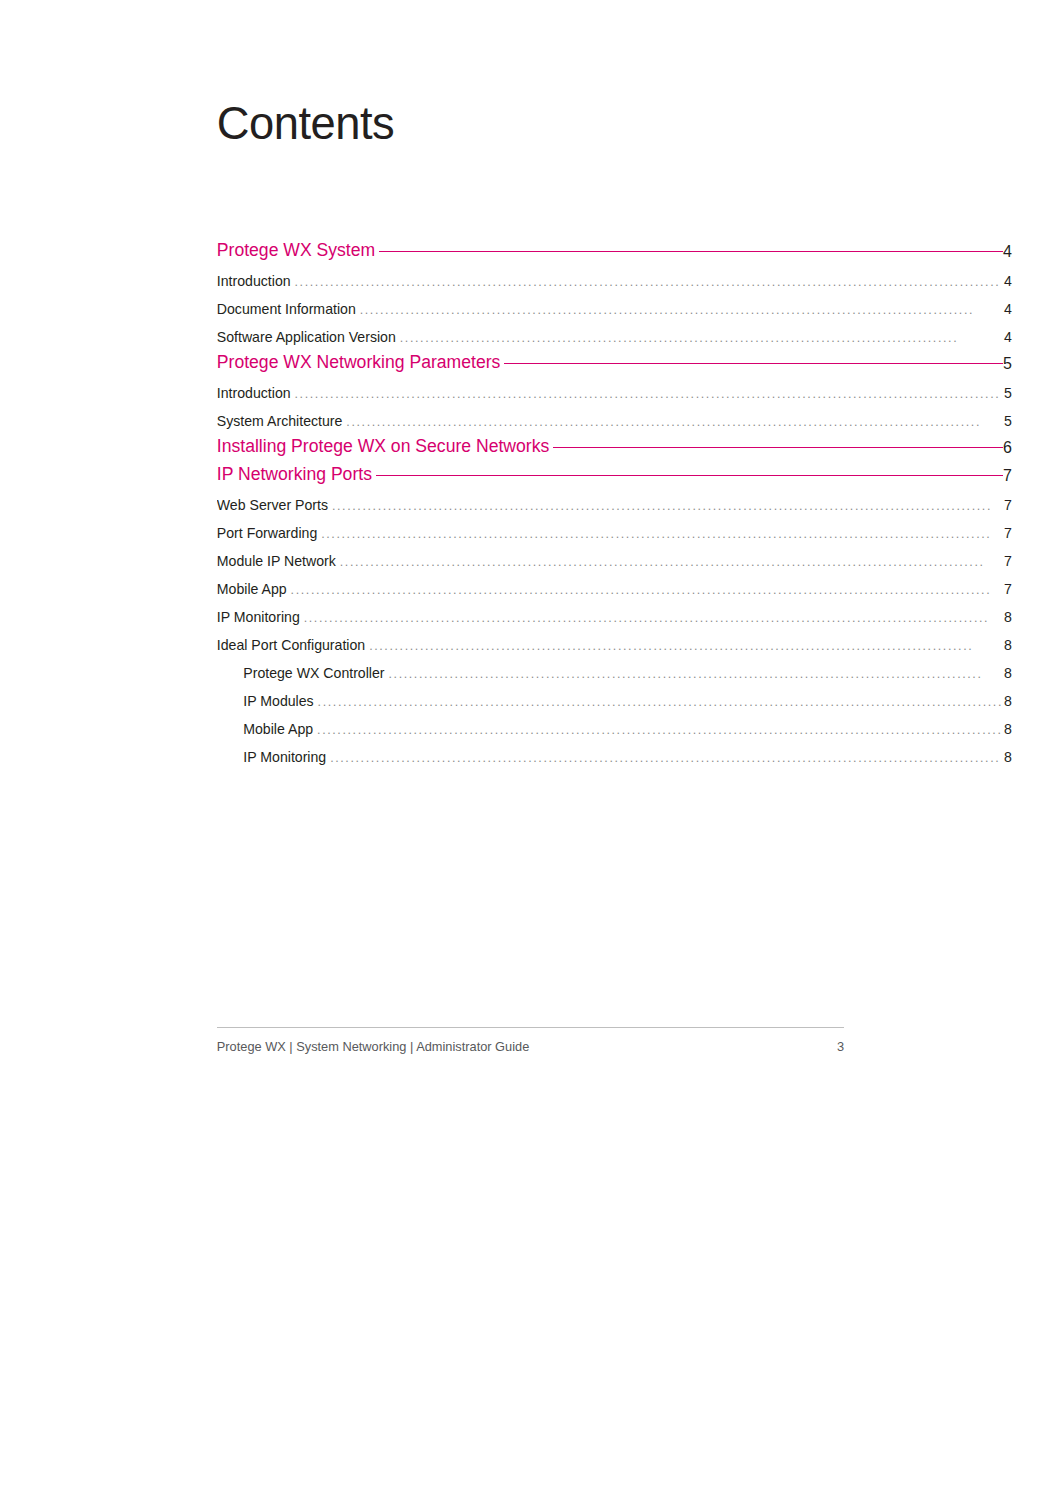Contents
| Protege WX System | 4 |
| Introduction ........................................................................................................................................... | 4 |
| Document Information ......................................................................................................................... | 4 |
| Software Application Version .............................................................................................................. | 4 |
| Protege WX Networking Parameters | 5 |
| Introduction ........................................................................................................................................... | 5 |
| System Architecture ............................................................................................................................. | 5 |
| Installing Protege WX on Secure Networks | 6 |
| IP Networking Ports | 7 |
| Web Server Ports .................................................................................................................................. | 7 |
| Port Forwarding .................................................................................................................................... | 7 |
| Module IP Network ............................................................................................................................... | 7 |
| Mobile App .......................................................................................................................................... | 7 |
| IP Monitoring ....................................................................................................................................... | 8 |
| Ideal Port Configuration ....................................................................................................................... | 8 |
| Protege WX Controller ..................................................................................................................... | 8 |
| IP Modules ....................................................................................................................................... | 8 |
| Mobile App ....................................................................................................................................... | 8 |
| IP Monitoring .................................................................................................................................... | 8 |
Protege WX | System Networking | Administrator Guide
3